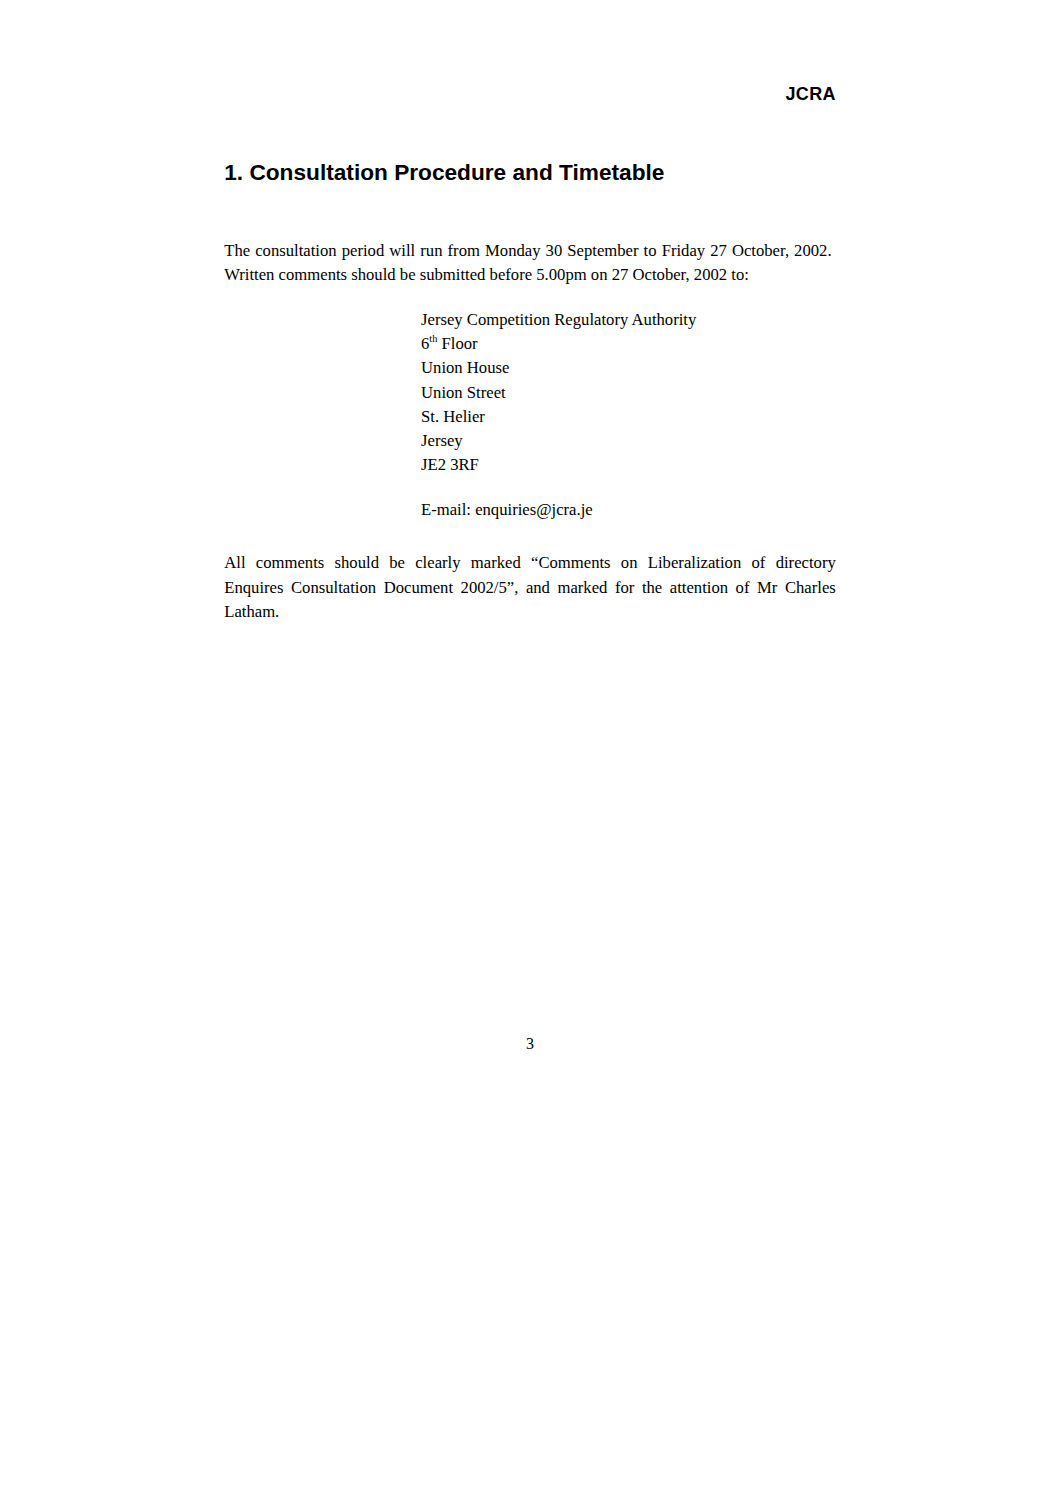JCRA
1. Consultation Procedure and Timetable
The consultation period will run from Monday 30 September to Friday 27 October, 2002. Written comments should be submitted before 5.00pm on 27 October, 2002 to:
Jersey Competition Regulatory Authority
6th Floor
Union House
Union Street
St. Helier
Jersey
JE2 3RF
E-mail: enquiries@jcra.je
All comments should be clearly marked “Comments on Liberalization of directory Enquires Consultation Document 2002/5”, and marked for the attention of Mr Charles Latham.
3